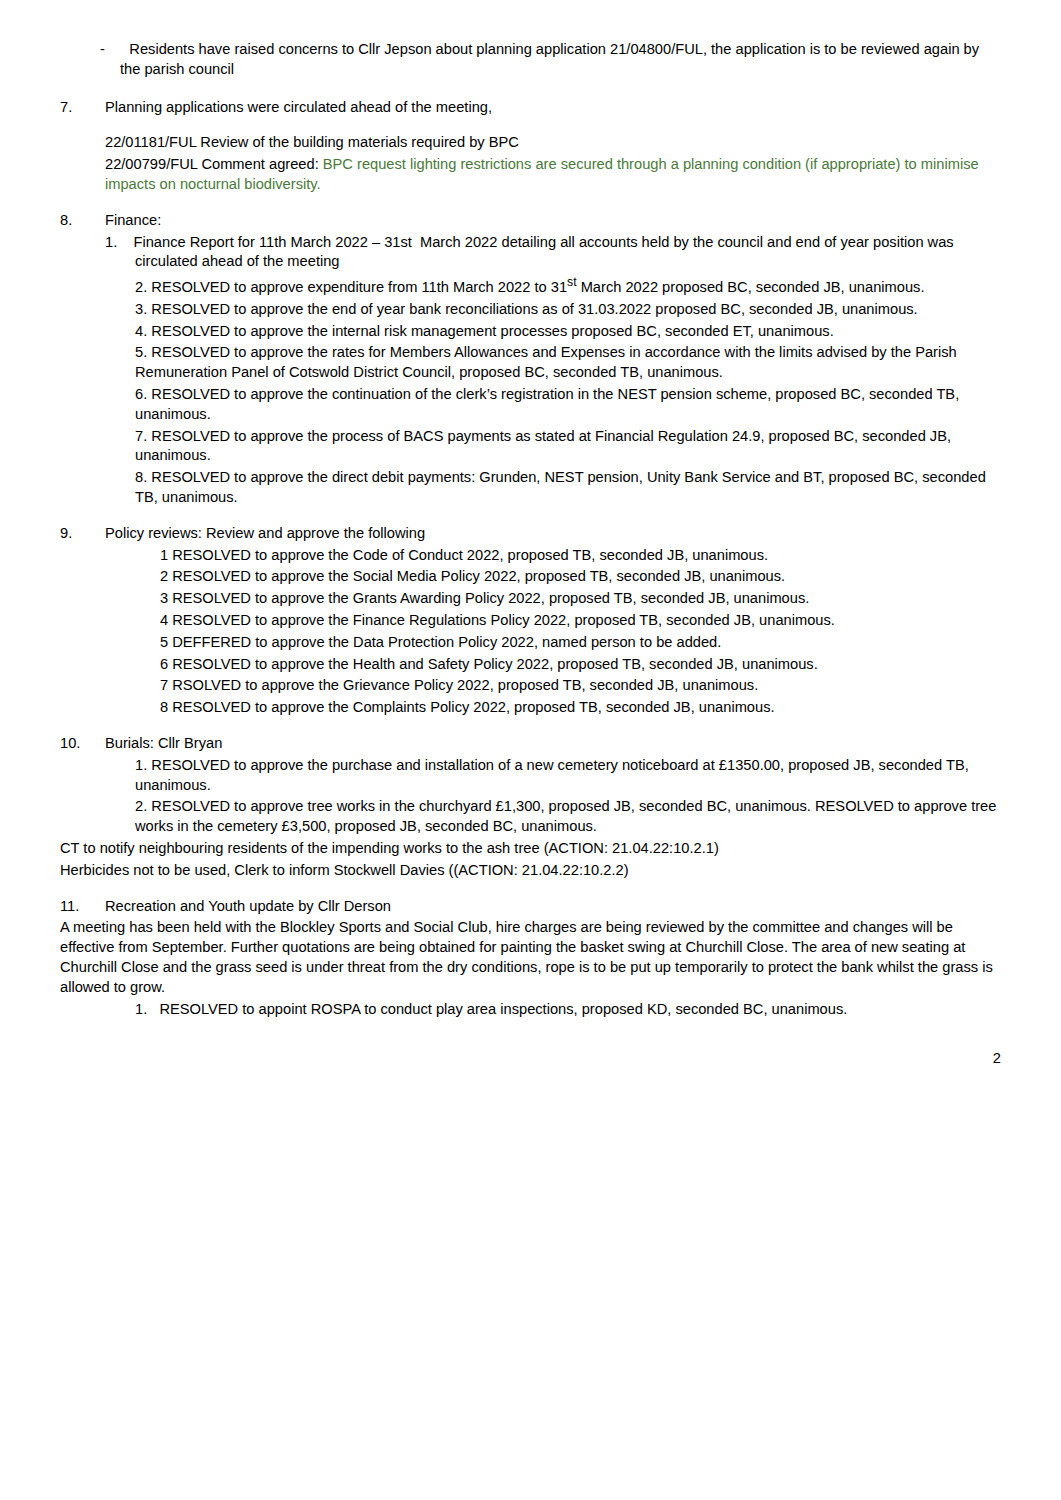- Residents have raised concerns to Cllr Jepson about planning application 21/04800/FUL, the application is to be reviewed again by the parish council
7.
Planning applications were circulated ahead of the meeting,
22/01181/FUL Review of the building materials required by BPC
22/00799/FUL Comment agreed: BPC request lighting restrictions are secured through a planning condition (if appropriate) to minimise impacts on nocturnal biodiversity.
8.
Finance:
1. Finance Report for 11th March 2022 – 31st March 2022 detailing all accounts held by the council and end of year position was circulated ahead of the meeting
2. RESOLVED to approve expenditure from 11th March 2022 to 31st March 2022 proposed BC, seconded JB, unanimous.
3. RESOLVED to approve the end of year bank reconciliations as of 31.03.2022 proposed BC, seconded JB, unanimous.
4. RESOLVED to approve the internal risk management processes proposed BC, seconded ET, unanimous.
5. RESOLVED to approve the rates for Members Allowances and Expenses in accordance with the limits advised by the Parish Remuneration Panel of Cotswold District Council, proposed BC, seconded TB, unanimous.
6. RESOLVED to approve the continuation of the clerk’s registration in the NEST pension scheme, proposed BC, seconded TB, unanimous.
7. RESOLVED to approve the process of BACS payments as stated at Financial Regulation 24.9, proposed BC, seconded JB, unanimous.
8. RESOLVED to approve the direct debit payments: Grunden, NEST pension, Unity Bank Service and BT, proposed BC, seconded TB, unanimous.
9.
Policy reviews: Review and approve the following
1 RESOLVED to approve the Code of Conduct 2022, proposed TB, seconded JB, unanimous.
2 RESOLVED to approve the Social Media Policy 2022, proposed TB, seconded JB, unanimous.
3 RESOLVED to approve the Grants Awarding Policy 2022, proposed TB, seconded JB, unanimous.
4 RESOLVED to approve the Finance Regulations Policy 2022, proposed TB, seconded JB, unanimous.
5 DEFFERED to approve the Data Protection Policy 2022, named person to be added.
6 RESOLVED to approve the Health and Safety Policy 2022, proposed TB, seconded JB, unanimous.
7 RSOLVED to approve the Grievance Policy 2022, proposed TB, seconded JB, unanimous.
8 RESOLVED to approve the Complaints Policy 2022, proposed TB, seconded JB, unanimous.
10.
Burials: Cllr Bryan
1. RESOLVED to approve the purchase and installation of a new cemetery noticeboard at £1350.00, proposed JB, seconded TB, unanimous.
2. RESOLVED to approve tree works in the churchyard £1,300, proposed JB, seconded BC, unanimous. RESOLVED to approve tree works in the cemetery £3,500, proposed JB, seconded BC, unanimous.
CT to notify neighbouring residents of the impending works to the ash tree (ACTION: 21.04.22:10.2.1)
Herbicides not to be used, Clerk to inform Stockwell Davies ((ACTION: 21.04.22:10.2.2)
11.
Recreation and Youth update by Cllr Derson
A meeting has been held with the Blockley Sports and Social Club, hire charges are being reviewed by the committee and changes will be effective from September. Further quotations are being obtained for painting the basket swing at Churchill Close. The area of new seating at Churchill Close and the grass seed is under threat from the dry conditions, rope is to be put up temporarily to protect the bank whilst the grass is allowed to grow.
1. RESOLVED to appoint ROSPA to conduct play area inspections, proposed KD, seconded BC, unanimous.
2